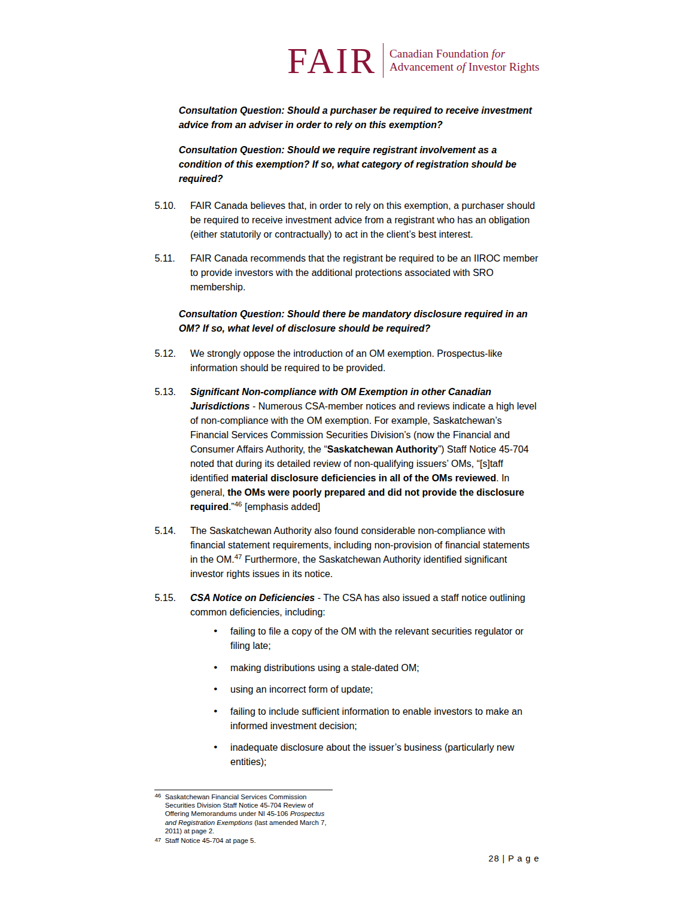FAIR Canadian Foundation for Advancement of Investor Rights
Consultation Question: Should a purchaser be required to receive investment advice from an adviser in order to rely on this exemption?
Consultation Question: Should we require registrant involvement as a condition of this exemption? If so, what category of registration should be required?
5.10. FAIR Canada believes that, in order to rely on this exemption, a purchaser should be required to receive investment advice from a registrant who has an obligation (either statutorily or contractually) to act in the client’s best interest.
5.11. FAIR Canada recommends that the registrant be required to be an IIROC member to provide investors with the additional protections associated with SRO membership.
Consultation Question: Should there be mandatory disclosure required in an OM? If so, what level of disclosure should be required?
5.12. We strongly oppose the introduction of an OM exemption. Prospectus-like information should be required to be provided.
5.13. Significant Non-compliance with OM Exemption in other Canadian Jurisdictions - Numerous CSA-member notices and reviews indicate a high level of non-compliance with the OM exemption. For example, Saskatchewan’s Financial Services Commission Securities Division’s (now the Financial and Consumer Affairs Authority, the “Saskatchewan Authority”) Staff Notice 45-704 noted that during its detailed review of non-qualifying issuers’ OMs, “[s]taff identified material disclosure deficiencies in all of the OMs reviewed. In general, the OMs were poorly prepared and did not provide the disclosure required.”46 [emphasis added]
5.14. The Saskatchewan Authority also found considerable non-compliance with financial statement requirements, including non-provision of financial statements in the OM.47 Furthermore, the Saskatchewan Authority identified significant investor rights issues in its notice.
5.15. CSA Notice on Deficiencies - The CSA has also issued a staff notice outlining common deficiencies, including:
failing to file a copy of the OM with the relevant securities regulator or filing late;
making distributions using a stale-dated OM;
using an incorrect form of update;
failing to include sufficient information to enable investors to make an informed investment decision;
inadequate disclosure about the issuer’s business (particularly new entities);
46 Saskatchewan Financial Services Commission Securities Division Staff Notice 45-704 Review of Offering Memorandums under NI 45-106 Prospectus and Registration Exemptions (last amended March 7, 2011) at page 2.
47 Staff Notice 45-704 at page 5.
28 | P a g e